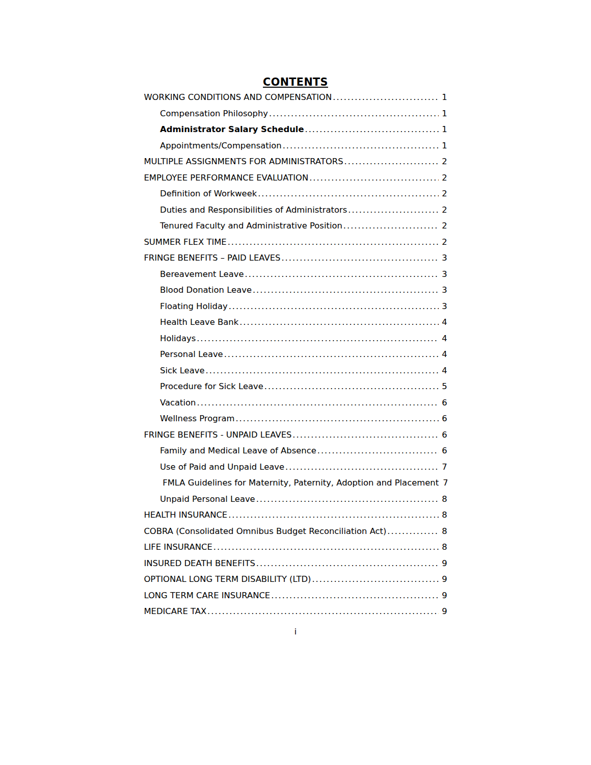CONTENTS
WORKING CONDITIONS AND COMPENSATION..................................................................... 1
Compensation Philosophy................................................................................................. 1
Administrator Salary Schedule.................................................................................. 1
Appointments/Compensation........................................................................................... 1
MULTIPLE ASSIGNMENTS FOR ADMINISTRATORS.............................................................. 2
EMPLOYEE PERFORMANCE EVALUATION............................................................................. 2
Definition of Workweek.................................................................................................... 2
Duties and Responsibilities of Administrators..................................................................... 2
Tenured Faculty and Administrative Position...................................................................... 2
SUMMER FLEX TIME......................................................................................................... 2
FRINGE BENEFITS – PAID LEAVES..................................................................................... 3
Bereavement Leave....................................................................................................... 3
Blood Donation Leave..................................................................................................... 3
Floating Holiday.............................................................................................................. 3
Health Leave Bank.......................................................................................................... 4
Holidays....................................................................................................................... 4
Personal Leave............................................................................................................... 4
Sick Leave.................................................................................................................... 4
Procedure for Sick Leave................................................................................................. 5
Vacation....................................................................................................................... 6
Wellness Program........................................................................................................... 6
FRINGE BENEFITS - UNPAID LEAVES................................................................................ 6
Family and Medical Leave of Absence.............................................................................. 6
Use of Paid and Unpaid Leave....................................................................................... 7
FMLA Guidelines for Maternity, Paternity, Adoption and Placement..................................... 7
Unpaid Personal Leave.................................................................................................... 8
HEALTH INSURANCE....................................................................................................... 8
COBRA (Consolidated Omnibus Budget Reconciliation Act)..................................................... 8
LIFE INSURANCE............................................................................................................. 8
INSURED DEATH BENEFITS............................................................................................. 9
OPTIONAL LONG TERM DISABILITY (LTD)............................................................................ 9
LONG TERM CARE INSURANCE......................................................................................... 9
MEDICARE TAX................................................................................................................ 9
i